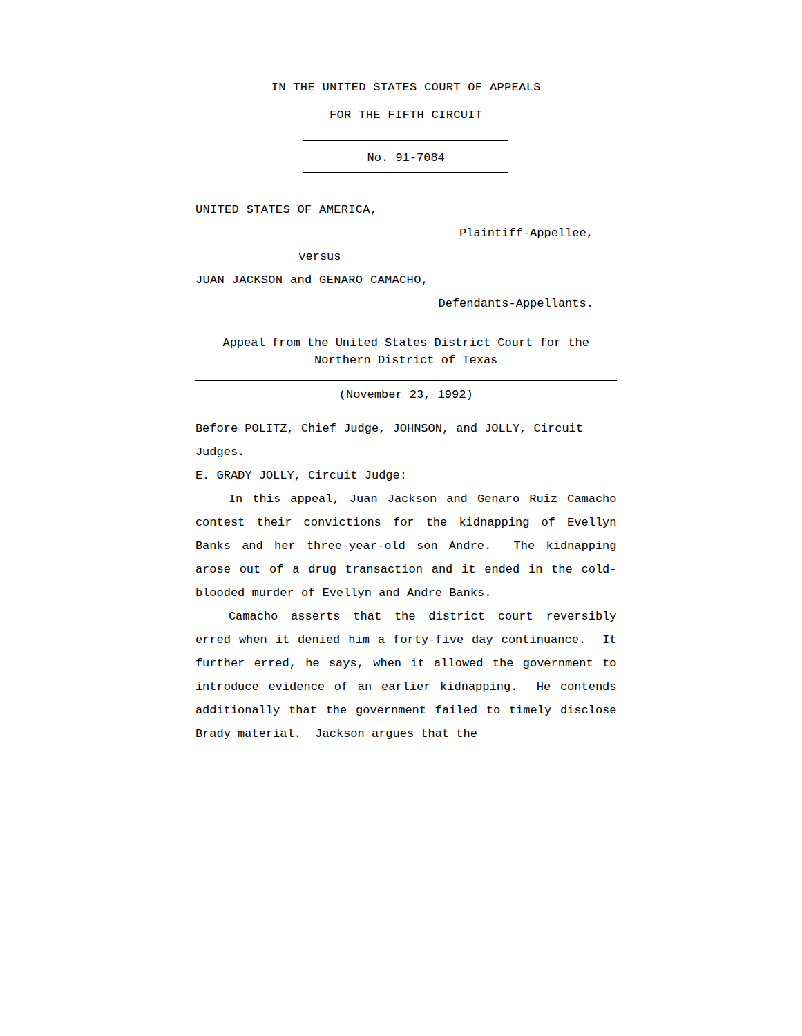IN THE UNITED STATES COURT OF APPEALS
FOR THE FIFTH CIRCUIT
No. 91-7084
UNITED STATES OF AMERICA,
Plaintiff-Appellee,
versus
JUAN JACKSON and GENARO CAMACHO,
Defendants-Appellants.
Appeal from the United States District Court for the
Northern District of Texas
(November 23, 1992)
Before POLITZ, Chief Judge, JOHNSON, and JOLLY, Circuit Judges.
E. GRADY JOLLY, Circuit Judge:
In this appeal, Juan Jackson and Genaro Ruiz Camacho contest their convictions for the kidnapping of Evellyn Banks and her three-year-old son Andre. The kidnapping arose out of a drug transaction and it ended in the cold-blooded murder of Evellyn and Andre Banks.
Camacho asserts that the district court reversibly erred when it denied him a forty-five day continuance. It further erred, he says, when it allowed the government to introduce evidence of an earlier kidnapping. He contends additionally that the government failed to timely disclose Brady material. Jackson argues that the